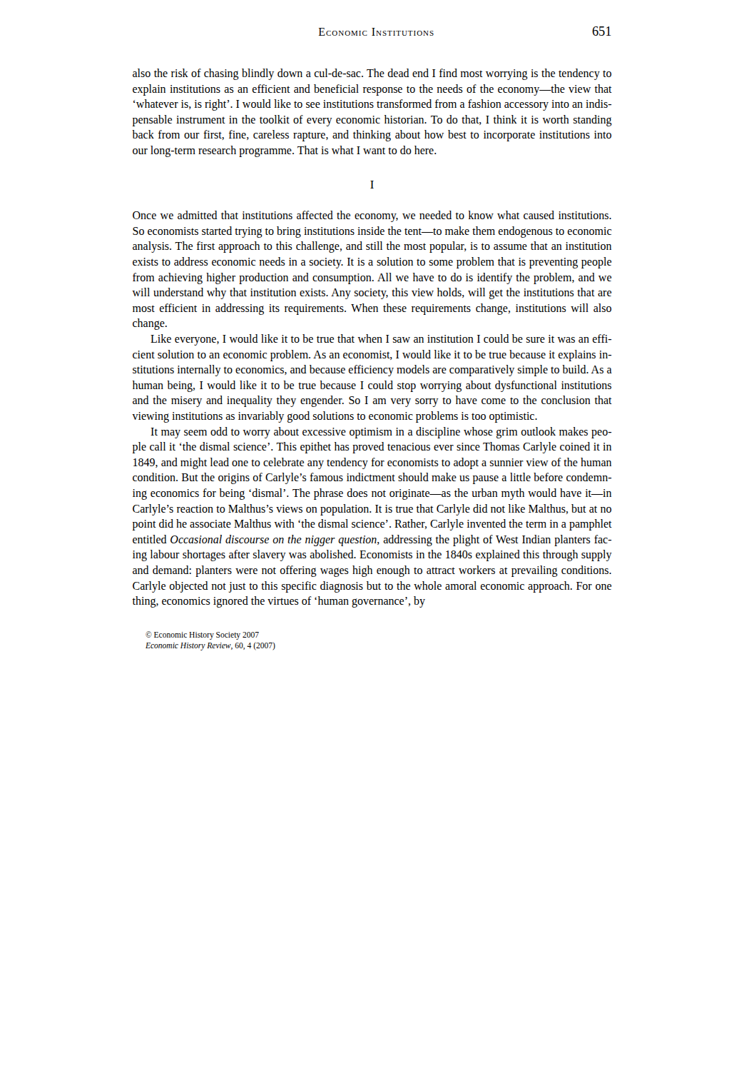Economic Institutions 651
also the risk of chasing blindly down a cul-de-sac. The dead end I find most worrying is the tendency to explain institutions as an efficient and beneficial response to the needs of the economy—the view that ‘whatever is, is right’. I would like to see institutions transformed from a fashion accessory into an indispensable instrument in the toolkit of every economic historian. To do that, I think it is worth standing back from our first, fine, careless rapture, and thinking about how best to incorporate institutions into our long-term research programme. That is what I want to do here.
I
Once we admitted that institutions affected the economy, we needed to know what caused institutions. So economists started trying to bring institutions inside the tent—to make them endogenous to economic analysis. The first approach to this challenge, and still the most popular, is to assume that an institution exists to address economic needs in a society. It is a solution to some problem that is preventing people from achieving higher production and consumption. All we have to do is identify the problem, and we will understand why that institution exists. Any society, this view holds, will get the institutions that are most efficient in addressing its requirements. When these requirements change, institutions will also change.
Like everyone, I would like it to be true that when I saw an institution I could be sure it was an efficient solution to an economic problem. As an economist, I would like it to be true because it explains institutions internally to economics, and because efficiency models are comparatively simple to build. As a human being, I would like it to be true because I could stop worrying about dysfunctional institutions and the misery and inequality they engender. So I am very sorry to have come to the conclusion that viewing institutions as invariably good solutions to economic problems is too optimistic.
It may seem odd to worry about excessive optimism in a discipline whose grim outlook makes people call it ‘the dismal science’. This epithet has proved tenacious ever since Thomas Carlyle coined it in 1849, and might lead one to celebrate any tendency for economists to adopt a sunnier view of the human condition. But the origins of Carlyle’s famous indictment should make us pause a little before condemning economics for being ‘dismal’. The phrase does not originate—as the urban myth would have it—in Carlyle’s reaction to Malthus’s views on population. It is true that Carlyle did not like Malthus, but at no point did he associate Malthus with ‘the dismal science’. Rather, Carlyle invented the term in a pamphlet entitled Occasional discourse on the nigger question, addressing the plight of West Indian planters facing labour shortages after slavery was abolished. Economists in the 1840s explained this through supply and demand: planters were not offering wages high enough to attract workers at prevailing conditions. Carlyle objected not just to this specific diagnosis but to the whole amoral economic approach. For one thing, economics ignored the virtues of ‘human governance’, by
© Economic History Society 2007
Economic History Review, 60, 4 (2007)